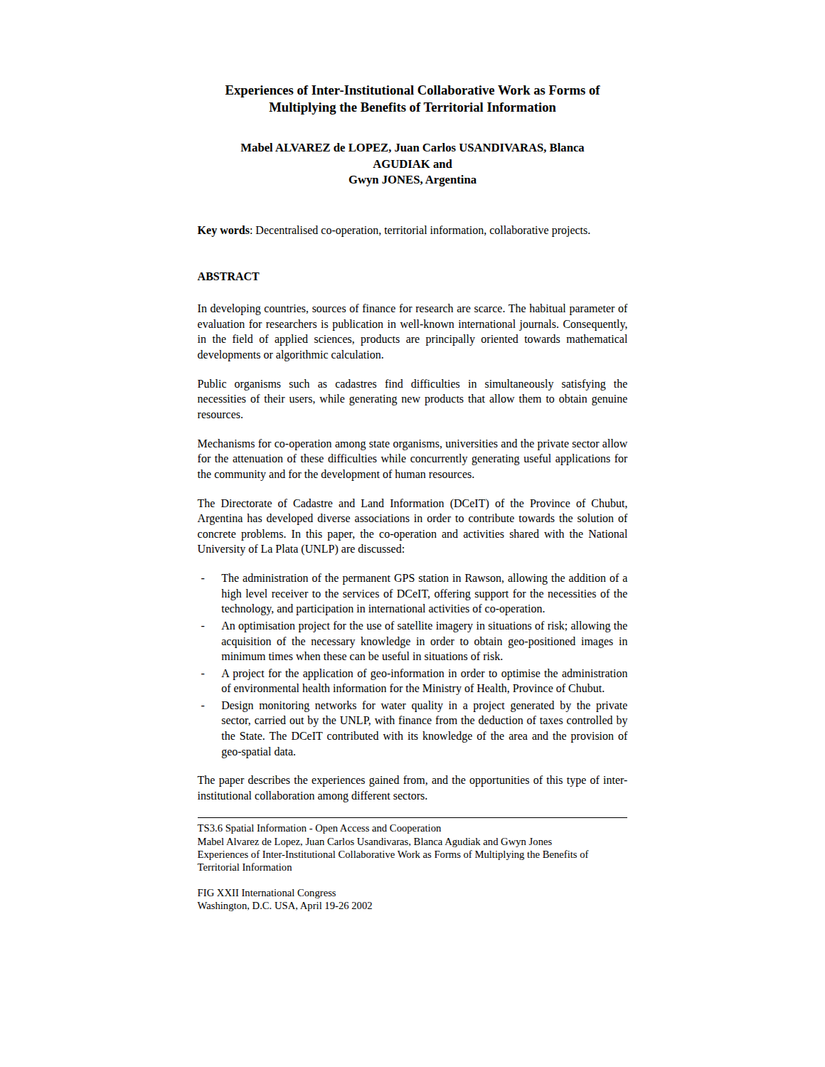Experiences of Inter-Institutional Collaborative Work as Forms of
Multiplying the Benefits of Territorial Information
Mabel ALVAREZ de LOPEZ, Juan Carlos USANDIVARAS, Blanca AGUDIAK and
Gwyn JONES, Argentina
Key words: Decentralised co-operation, territorial information, collaborative projects.
ABSTRACT
In developing countries, sources of finance for research are scarce. The habitual parameter of evaluation for researchers is publication in well-known international journals. Consequently, in the field of applied sciences, products are principally oriented towards mathematical developments or algorithmic calculation.
Public organisms such as cadastres find difficulties in simultaneously satisfying the necessities of their users, while generating new products that allow them to obtain genuine resources.
Mechanisms for co-operation among state organisms, universities and the private sector allow for the attenuation of these difficulties while concurrently generating useful applications for the community and for the development of human resources.
The Directorate of Cadastre and Land Information (DCeIT) of the Province of Chubut, Argentina has developed diverse associations in order to contribute towards the solution of concrete problems. In this paper, the co-operation and activities shared with the National University of La Plata (UNLP) are discussed:
The administration of the permanent GPS station in Rawson, allowing the addition of a high level receiver to the services of DCeIT, offering support for the necessities of the technology, and participation in international activities of co-operation.
An optimisation project for the use of satellite imagery in situations of risk; allowing the acquisition of the necessary knowledge in order to obtain geo-positioned images in minimum times when these can be useful in situations of risk.
A project for the application of geo-information in order to optimise the administration of environmental health information for the Ministry of Health, Province of Chubut.
Design monitoring networks for water quality in a project generated by the private sector, carried out by the UNLP, with finance from the deduction of taxes controlled by the State. The DCeIT contributed with its knowledge of the area and the provision of geo-spatial data.
The paper describes the experiences gained from, and the opportunities of this type of inter-institutional collaboration among different sectors.
TS3.6 Spatial Information - Open Access and Cooperation
Mabel Alvarez de Lopez, Juan Carlos Usandivaras, Blanca Agudiak and Gwyn Jones
Experiences of Inter-Institutional Collaborative Work as Forms of Multiplying the Benefits of
Territorial Information
FIG XXII International Congress
Washington, D.C. USA, April 19-26 2002